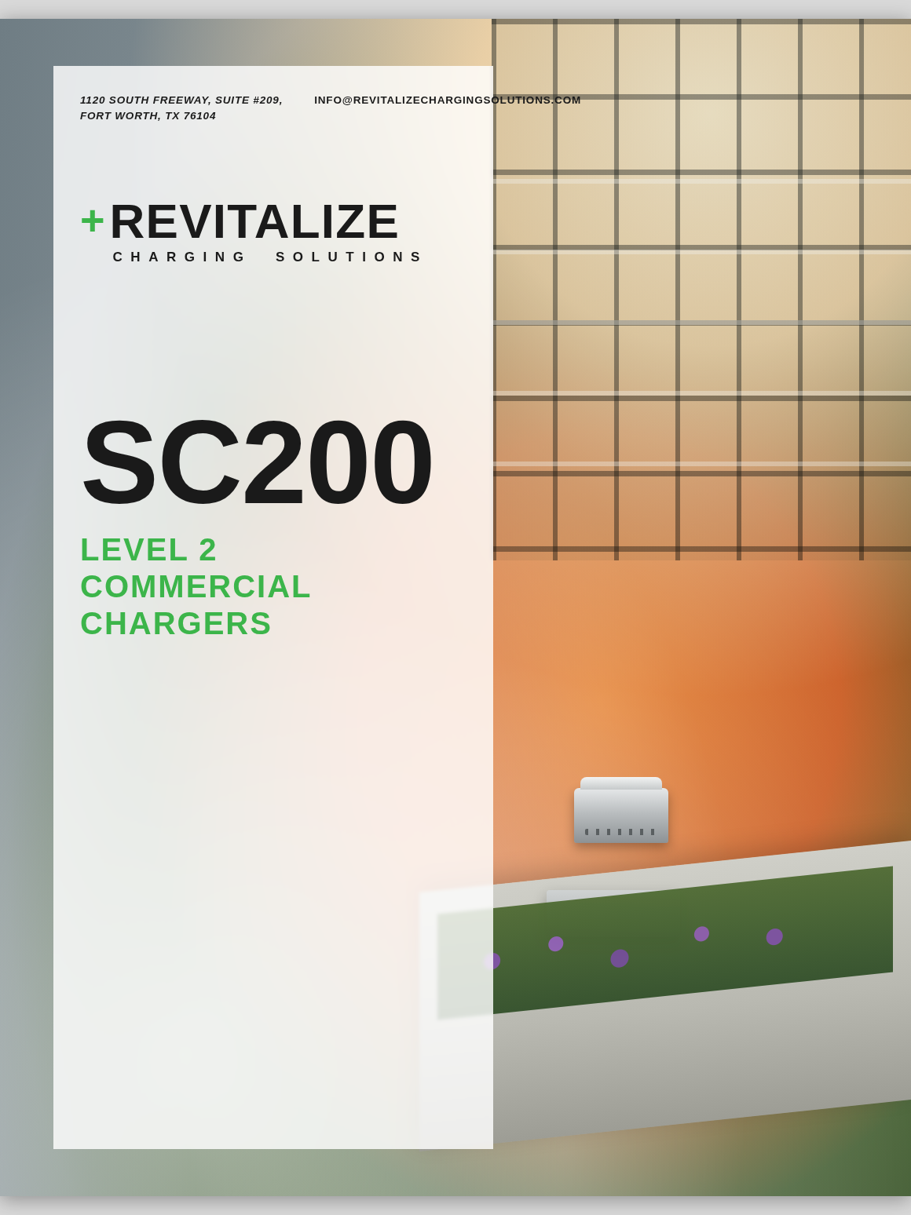1120 SOUTH FREEWAY, SUITE #209,
FORT WORTH, TX 76104
INFO@REVITALIZECHARGINGSOLUTIONS.COM
+
REVITALIZE
CHARGING SOLUTIONS
SC200
LEVEL 2 COMMERCIAL CHARGERS